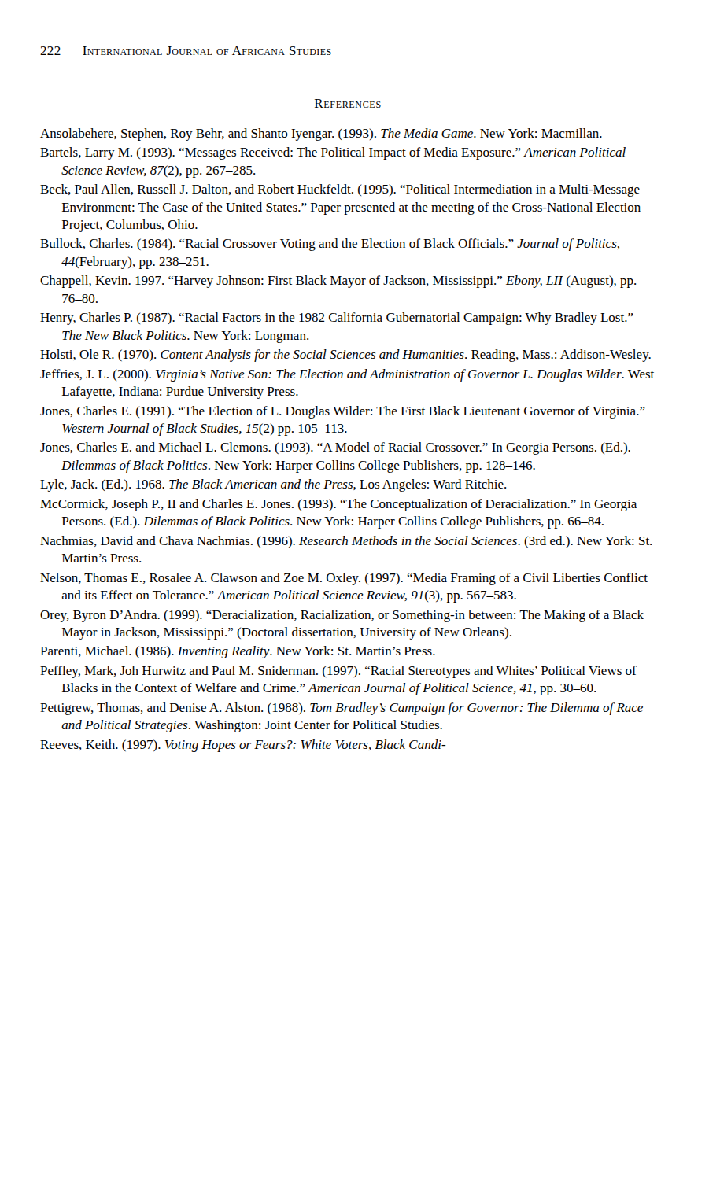222 International Journal of Africana Studies
References
Ansolabehere, Stephen, Roy Behr, and Shanto Iyengar. (1993). The Media Game. New York: Macmillan.
Bartels, Larry M. (1993). “Messages Received: The Political Impact of Media Exposure.” American Political Science Review, 87(2), pp. 267–285.
Beck, Paul Allen, Russell J. Dalton, and Robert Huckfeldt. (1995). “Political Intermediation in a Multi-Message Environment: The Case of the United States.” Paper presented at the meeting of the Cross-National Election Project, Columbus, Ohio.
Bullock, Charles. (1984). “Racial Crossover Voting and the Election of Black Officials.” Journal of Politics, 44(February), pp. 238–251.
Chappell, Kevin. 1997. “Harvey Johnson: First Black Mayor of Jackson, Mississippi.” Ebony, LII (August), pp. 76–80.
Henry, Charles P. (1987). “Racial Factors in the 1982 California Gubernatorial Campaign: Why Bradley Lost.” The New Black Politics. New York: Longman.
Holsti, Ole R. (1970). Content Analysis for the Social Sciences and Humanities. Reading, Mass.: Addison-Wesley.
Jeffries, J. L. (2000). Virginia’s Native Son: The Election and Administration of Governor L. Douglas Wilder. West Lafayette, Indiana: Purdue University Press.
Jones, Charles E. (1991). “The Election of L. Douglas Wilder: The First Black Lieutenant Governor of Virginia.” Western Journal of Black Studies, 15(2) pp. 105–113.
Jones, Charles E. and Michael L. Clemons. (1993). “A Model of Racial Crossover.” In Georgia Persons. (Ed.). Dilemmas of Black Politics. New York: Harper Collins College Publishers, pp. 128–146.
Lyle, Jack. (Ed.). 1968. The Black American and the Press, Los Angeles: Ward Ritchie.
McCormick, Joseph P., II and Charles E. Jones. (1993). “The Conceptualization of Deracialization.” In Georgia Persons. (Ed.). Dilemmas of Black Politics. New York: Harper Collins College Publishers, pp. 66–84.
Nachmias, David and Chava Nachmias. (1996). Research Methods in the Social Sciences. (3rd ed.). New York: St. Martin’s Press.
Nelson, Thomas E., Rosalee A. Clawson and Zoe M. Oxley. (1997). “Media Framing of a Civil Liberties Conflict and its Effect on Tolerance.” American Political Science Review, 91(3), pp. 567–583.
Orey, Byron D’Andra. (1999). “Deracialization, Racialization, or Something-in between: The Making of a Black Mayor in Jackson, Mississippi.” (Doctoral dissertation, University of New Orleans).
Parenti, Michael. (1986). Inventing Reality. New York: St. Martin’s Press.
Peffley, Mark, Joh Hurwitz and Paul M. Sniderman. (1997). “Racial Stereotypes and Whites’ Political Views of Blacks in the Context of Welfare and Crime.” American Journal of Political Science, 41, pp. 30–60.
Pettigrew, Thomas, and Denise A. Alston. (1988). Tom Bradley’s Campaign for Governor: The Dilemma of Race and Political Strategies. Washington: Joint Center for Political Studies.
Reeves, Keith. (1997). Voting Hopes or Fears?: White Voters, Black Candi-